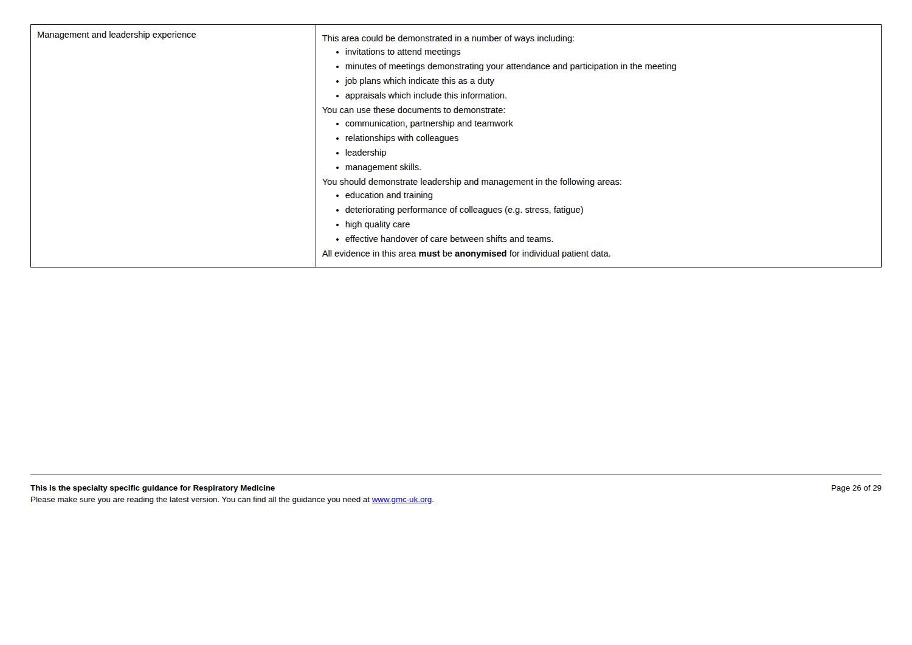| Management and leadership experience | This area could be demonstrated in a number of ways including: invitations to attend meetings minutes of meetings demonstrating your attendance and participation in the meeting job plans which indicate this as a duty appraisals which include this information. You can use these documents to demonstrate: communication, partnership and teamwork relationships with colleagues leadership management skills. You should demonstrate leadership and management in the following areas: education and training deteriorating performance of colleagues (e.g. stress, fatigue) high quality care effective handover of care between shifts and teams. All evidence in this area must be anonymised for individual patient data. |
This is the specialty specific guidance for Respiratory Medicine
Please make sure you are reading the latest version. You can find all the guidance you need at www.gmc-uk.org.
Page 26 of 29